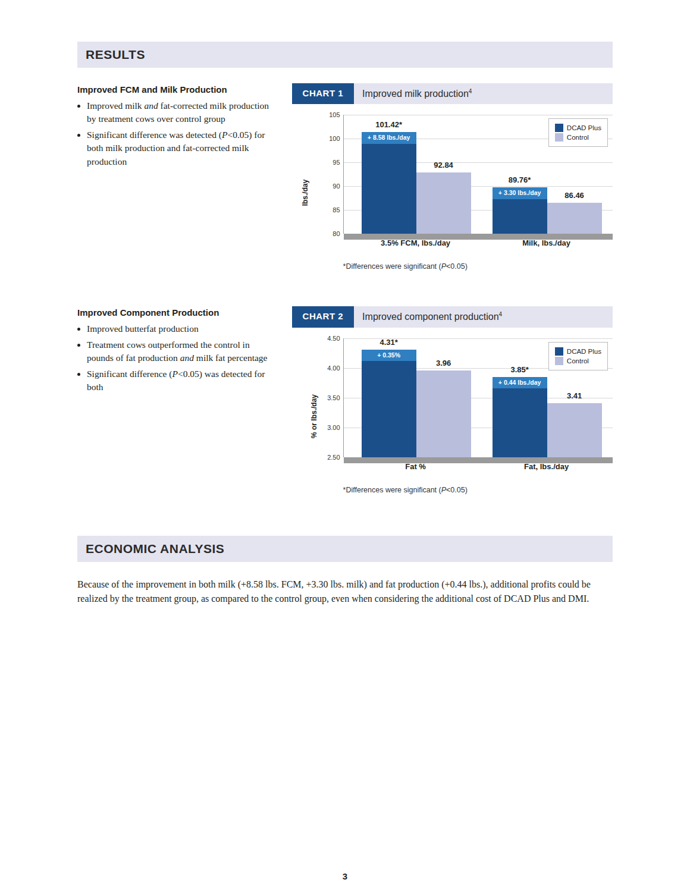RESULTS
Improved FCM and Milk Production
Improved milk and fat-corrected milk production by treatment cows over control group
Significant difference was detected (P<0.05) for both milk production and fat-corrected milk production
CHART 1
Improved milk production4
lbs./day
105
100
95
90
85
80
DCAD Plus
Control
101.42*
+ 8.58 lbs./day
92.84
89.76*
+ 3.30 lbs./day
86.46
3.5% FCM, lbs./day Milk, lbs./day
*Differences were significant (P<0.05)
Improved Component Production
Improved butterfat production
Treatment cows outperformed the control in pounds of fat production and milk fat percentage
Significant difference (P<0.05) was detected for both
CHART 2
Improved component production4
% or lbs./day
4.50
4.00
3.50
3.00
2.50
DCAD Plus
Control
4.31*
+ 0.35%
3.96
3.85*
+ 0.44 lbs./day
3.41
Fat % Fat, lbs./day
*Differences were significant (P<0.05)
ECONOMIC ANALYSIS
Because of the improvement in both milk (+8.58 lbs. FCM, +3.30 lbs. milk) and fat production (+0.44 lbs.), additional profits could be realized by the treatment group, as compared to the control group, even when considering the additional cost of DCAD Plus and DMI.
3